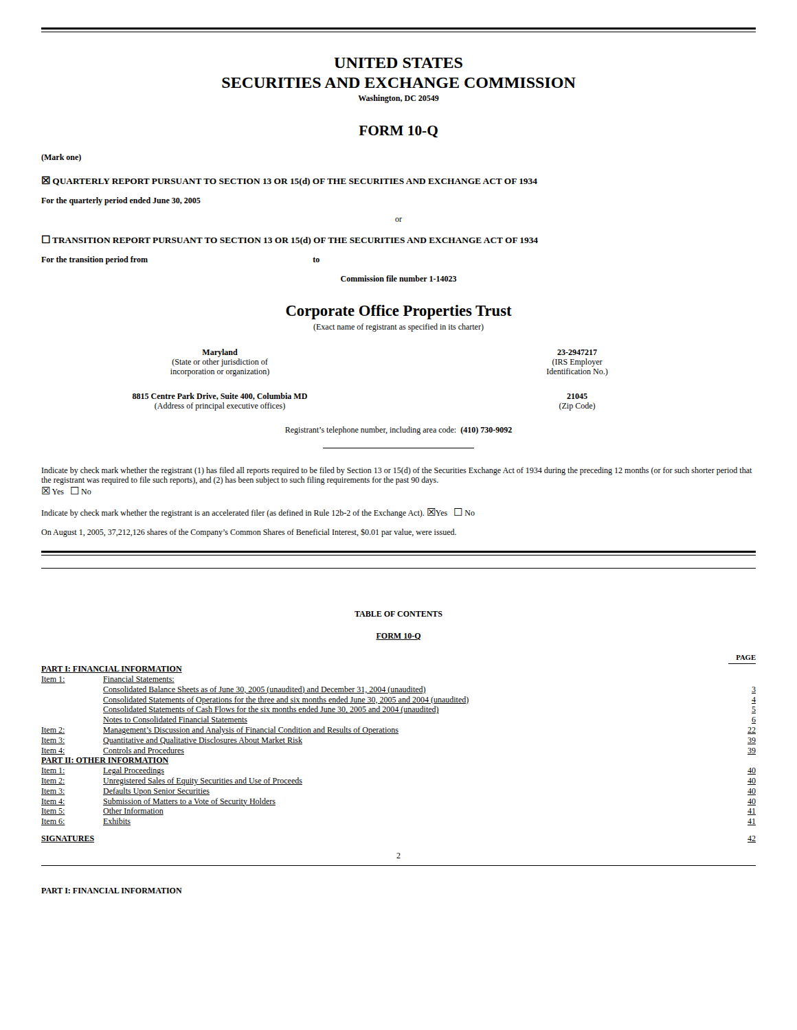UNITED STATES
SECURITIES AND EXCHANGE COMMISSION
Washington, DC 20549
FORM 10-Q
(Mark one)
☒ QUARTERLY REPORT PURSUANT TO SECTION 13 OR 15(d) OF THE SECURITIES AND EXCHANGE ACT OF 1934
For the quarterly period ended June 30, 2005
or
☐ TRANSITION REPORT PURSUANT TO SECTION 13 OR 15(d) OF THE SECURITIES AND EXCHANGE ACT OF 1934
| For the transition period from | | to | |
Commission file number 1-14023
Corporate Office Properties Trust
(Exact name of registrant as specified in its charter)
| Maryland | 23-2947217 |
| (State or other jurisdiction of | (IRS Employer |
| incorporation or organization) | Identification No.) |
| 8815 Centre Park Drive, Suite 400, Columbia MD | 21045 |
| (Address of principal executive offices) | (Zip Code) |
Registrant’s telephone number, including area code: (410) 730-9092
Indicate by check mark whether the registrant (1) has filed all reports required to be filed by Section 13 or 15(d) of the Securities Exchange Act of 1934 during the preceding 12 months (or for such shorter period that the registrant was required to file such reports), and (2) has been subject to such filing requirements for the past 90 days.
☒ Yes ☐ No
Indicate by check mark whether the registrant is an accelerated filer (as defined in Rule 12b-2 of the Exchange Act). ☒Yes ☐ No
On August 1, 2005, 37,212,126 shares of the Company’s Common Shares of Beneficial Interest, $0.01 par value, were issued.
TABLE OF CONTENTS
FORM 10-Q
| | PAGE |
| PART I: FINANCIAL INFORMATION |
| Item 1: | Financial Statements: | |
| | Consolidated Balance Sheets as of June 30, 2005 (unaudited) and December 31, 2004 (unaudited) | 3 |
| | Consolidated Statements of Operations for the three and six months ended June 30, 2005 and 2004 (unaudited) | 4 |
| | Consolidated Statements of Cash Flows for the six months ended June 30, 2005 and 2004 (unaudited) | 5 |
| | Notes to Consolidated Financial Statements | 6 |
| Item 2: | Management’s Discussion and Analysis of Financial Condition and Results of Operations | 22 |
| Item 3: | Quantitative and Qualitative Disclosures About Market Risk | 39 |
| Item 4: | Controls and Procedures | 39 |
| PART II: OTHER INFORMATION |
| Item 1: | Legal Proceedings | 40 |
| Item 2: | Unregistered Sales of Equity Securities and Use of Proceeds | 40 |
| Item 3: | Defaults Upon Senior Securities | 40 |
| Item 4: | Submission of Matters to a Vote of Security Holders | 40 |
| Item 5: | Other Information | 41 |
| Item 6: | Exhibits | 41 |
| SIGNATURES | 42 |
2
PART I: FINANCIAL INFORMATION